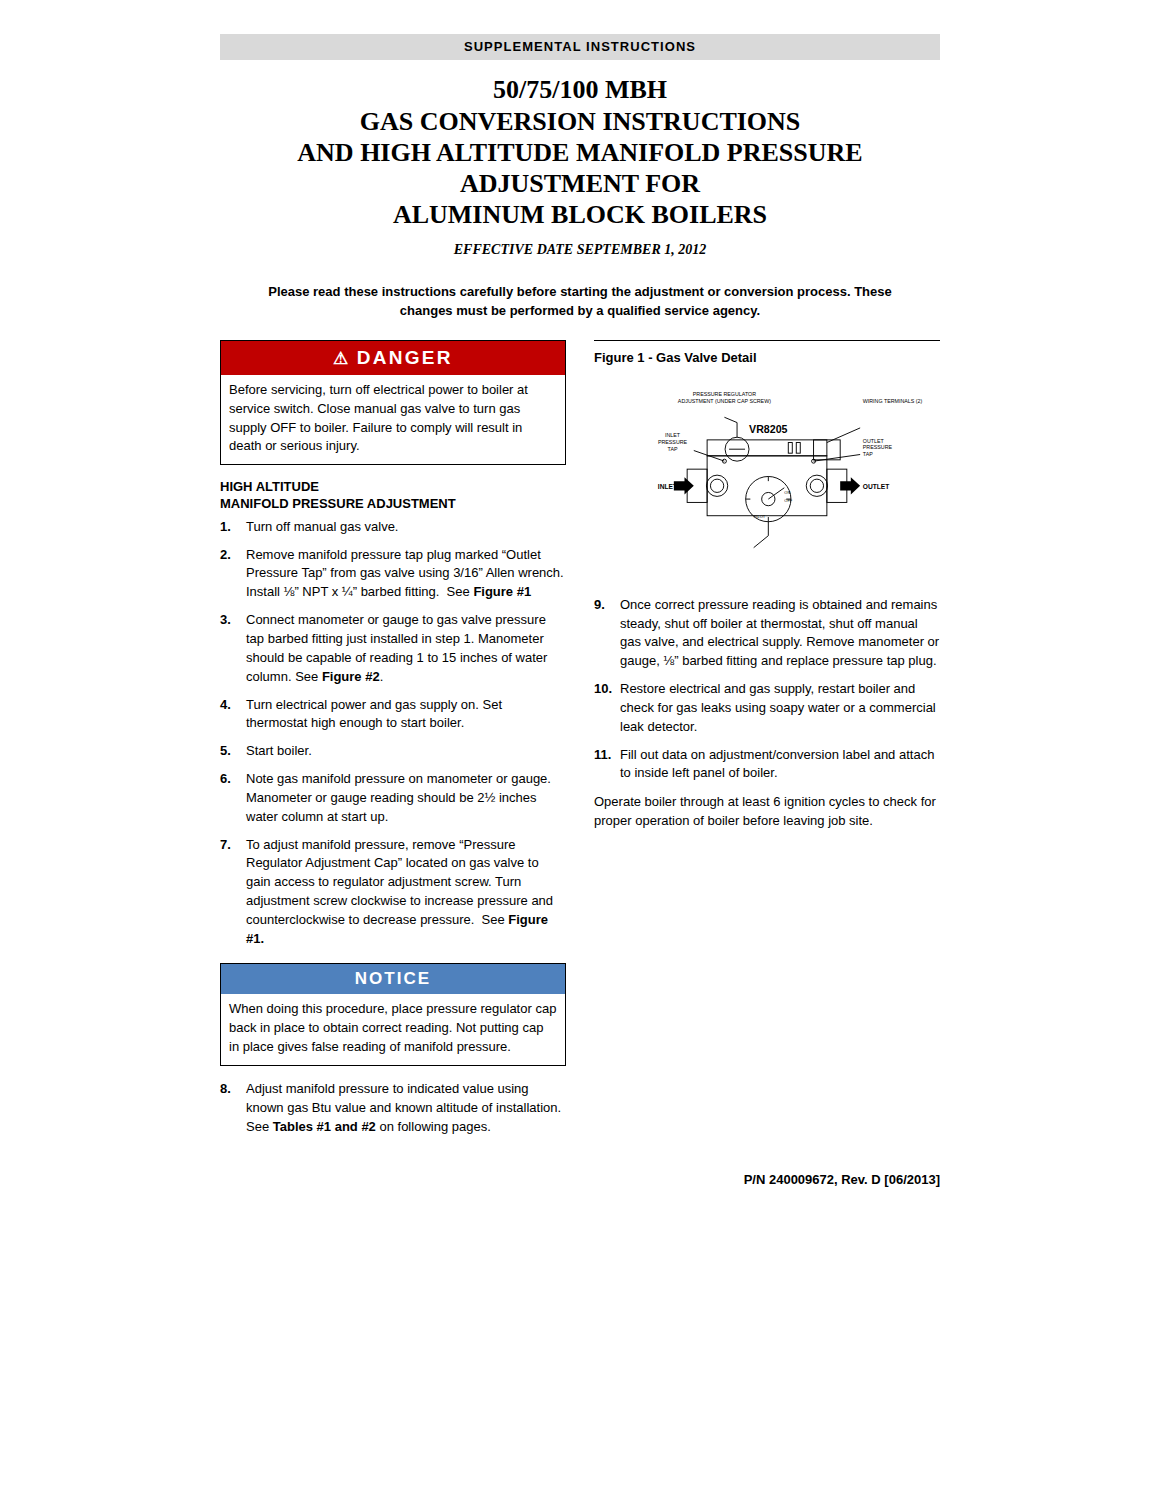SUPPLEMENTAL INSTRUCTIONS
50/75/100 MBH
GAS CONVERSION INSTRUCTIONS
AND HIGH ALTITUDE MANIFOLD PRESSURE ADJUSTMENT FOR
ALUMINUM BLOCK BOILERS
EFFECTIVE DATE SEPTEMBER 1, 2012
Please read these instructions carefully before starting the adjustment or conversion process. These changes must be performed by a qualified service agency.
⚠DANGER
Before servicing, turn off electrical power to boiler at service switch. Close manual gas valve to turn gas supply OFF to boiler. Failure to comply will result in death or serious injury.
HIGH ALTITUDE
MANIFOLD PRESSURE ADJUSTMENT
Turn off manual gas valve.
Remove manifold pressure tap plug marked “Outlet Pressure Tap” from gas valve using 3/16” Allen wrench. Install ⅛” NPT x ¼” barbed fitting. See Figure #1
Connect manometer or gauge to gas valve pressure tap barbed fitting just installed in step 1. Manometer should be capable of reading 1 to 15 inches of water column. See Figure #2.
Turn electrical power and gas supply on. Set thermostat high enough to start boiler.
Start boiler.
Note gas manifold pressure on manometer or gauge. Manometer or gauge reading should be 2½ inches water column at start up.
To adjust manifold pressure, remove “Pressure Regulator Adjustment Cap” located on gas valve to gain access to regulator adjustment screw. Turn adjustment screw clockwise to increase pressure and counterclockwise to decrease pressure. See Figure #1.
NOTICE
When doing this procedure, place pressure regulator cap back in place to obtain correct reading. Not putting cap in place gives false reading of manifold pressure.
Adjust manifold pressure to indicated value using known gas Btu value and known altitude of installation. See Tables #1 and #2 on following pages.
Figure 1 - Gas Valve Detail
PRESSURE REGULATOR ADJUSTMENT (UNDER CAP SCREW) WIRING TERMINALS (2) INLET PRESSURE TAP OUTLET PRESSURE TAP VR8205 INLET OUTLET ON OFF PILOT
Once correct pressure reading is obtained and remains steady, shut off boiler at thermostat, shut off manual gas valve, and electrical supply. Remove manometer or gauge, ⅛” barbed fitting and replace pressure tap plug.
Restore electrical and gas supply, restart boiler and check for gas leaks using soapy water or a commercial leak detector.
Fill out data on adjustment/conversion label and attach to inside left panel of boiler.
Operate boiler through at least 6 ignition cycles to check for proper operation of boiler before leaving job site.
P/N 240009672, Rev. D [06/2013]